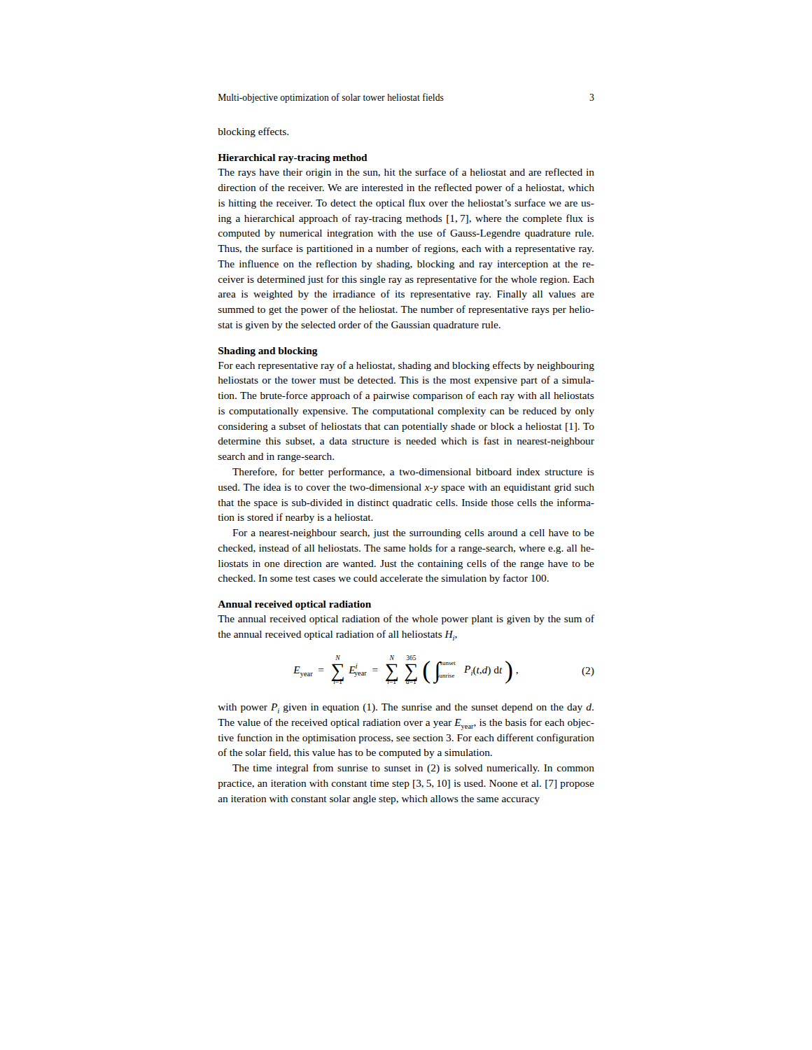Multi-objective optimization of solar tower heliostat fields 3
blocking effects.
Hierarchical ray-tracing method
The rays have their origin in the sun, hit the surface of a heliostat and are reflected in direction of the receiver. We are interested in the reflected power of a heliostat, which is hitting the receiver. To detect the optical flux over the heliostat’s surface we are using a hierarchical approach of ray-tracing methods [1, 7], where the complete flux is computed by numerical integration with the use of Gauss-Legendre quadrature rule. Thus, the surface is partitioned in a number of regions, each with a representative ray. The influence on the reflection by shading, blocking and ray interception at the receiver is determined just for this single ray as representative for the whole region. Each area is weighted by the irradiance of its representative ray. Finally all values are summed to get the power of the heliostat. The number of representative rays per heliostat is given by the selected order of the Gaussian quadrature rule.
Shading and blocking
For each representative ray of a heliostat, shading and blocking effects by neighbouring heliostats or the tower must be detected. This is the most expensive part of a simulation. The brute-force approach of a pairwise comparison of each ray with all heliostats is computationally expensive. The computational complexity can be reduced by only considering a subset of heliostats that can potentially shade or block a heliostat [1]. To determine this subset, a data structure is needed which is fast in nearest-neighbour search and in range-search.
Therefore, for better performance, a two-dimensional bitboard index structure is used. The idea is to cover the two-dimensional x-y space with an equidistant grid such that the space is sub-divided in distinct quadratic cells. Inside those cells the information is stored if nearby is a heliostat.
For a nearest-neighbour search, just the surrounding cells around a cell have to be checked, instead of all heliostats. The same holds for a range-search, where e.g. all heliostats in one direction are wanted. Just the containing cells of the range have to be checked. In some test cases we could accelerate the simulation by factor 100.
Annual received optical radiation
The annual received optical radiation of the whole power plant is given by the sum of the annual received optical radiation of all heliostats Hi,
Eyear = N∑i=1 Eiyear = N∑i=1 365∑d=1 ( ∫sunset sunrise Pi(t,d) dt ) , (2)
with power Pi given in equation (1). The sunrise and the sunset depend on the day d. The value of the received optical radiation over a year Eyear, is the basis for each objective function in the optimisation process, see section 3. For each different configuration of the solar field, this value has to be computed by a simulation.
The time integral from sunrise to sunset in (2) is solved numerically. In common practice, an iteration with constant time step [3, 5, 10] is used. Noone et al. [7] propose an iteration with constant solar angle step, which allows the same accuracy